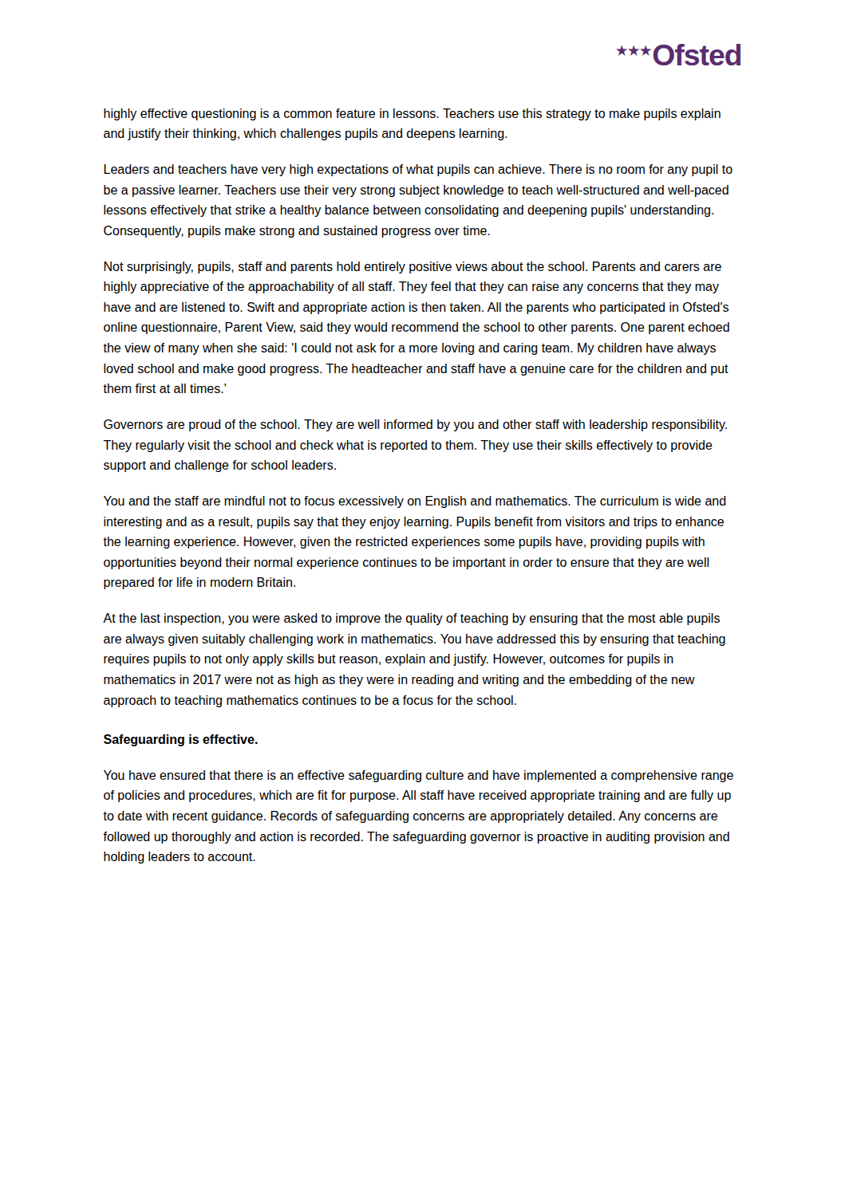★★★Ofsted
highly effective questioning is a common feature in lessons. Teachers use this strategy to make pupils explain and justify their thinking, which challenges pupils and deepens learning.
Leaders and teachers have very high expectations of what pupils can achieve. There is no room for any pupil to be a passive learner. Teachers use their very strong subject knowledge to teach well-structured and well-paced lessons effectively that strike a healthy balance between consolidating and deepening pupils' understanding. Consequently, pupils make strong and sustained progress over time.
Not surprisingly, pupils, staff and parents hold entirely positive views about the school. Parents and carers are highly appreciative of the approachability of all staff. They feel that they can raise any concerns that they may have and are listened to. Swift and appropriate action is then taken. All the parents who participated in Ofsted's online questionnaire, Parent View, said they would recommend the school to other parents. One parent echoed the view of many when she said: 'I could not ask for a more loving and caring team. My children have always loved school and make good progress. The headteacher and staff have a genuine care for the children and put them first at all times.'
Governors are proud of the school. They are well informed by you and other staff with leadership responsibility. They regularly visit the school and check what is reported to them. They use their skills effectively to provide support and challenge for school leaders.
You and the staff are mindful not to focus excessively on English and mathematics. The curriculum is wide and interesting and as a result, pupils say that they enjoy learning. Pupils benefit from visitors and trips to enhance the learning experience. However, given the restricted experiences some pupils have, providing pupils with opportunities beyond their normal experience continues to be important in order to ensure that they are well prepared for life in modern Britain.
At the last inspection, you were asked to improve the quality of teaching by ensuring that the most able pupils are always given suitably challenging work in mathematics. You have addressed this by ensuring that teaching requires pupils to not only apply skills but reason, explain and justify. However, outcomes for pupils in mathematics in 2017 were not as high as they were in reading and writing and the embedding of the new approach to teaching mathematics continues to be a focus for the school.
Safeguarding is effective.
You have ensured that there is an effective safeguarding culture and have implemented a comprehensive range of policies and procedures, which are fit for purpose. All staff have received appropriate training and are fully up to date with recent guidance. Records of safeguarding concerns are appropriately detailed. Any concerns are followed up thoroughly and action is recorded. The safeguarding governor is proactive in auditing provision and holding leaders to account.